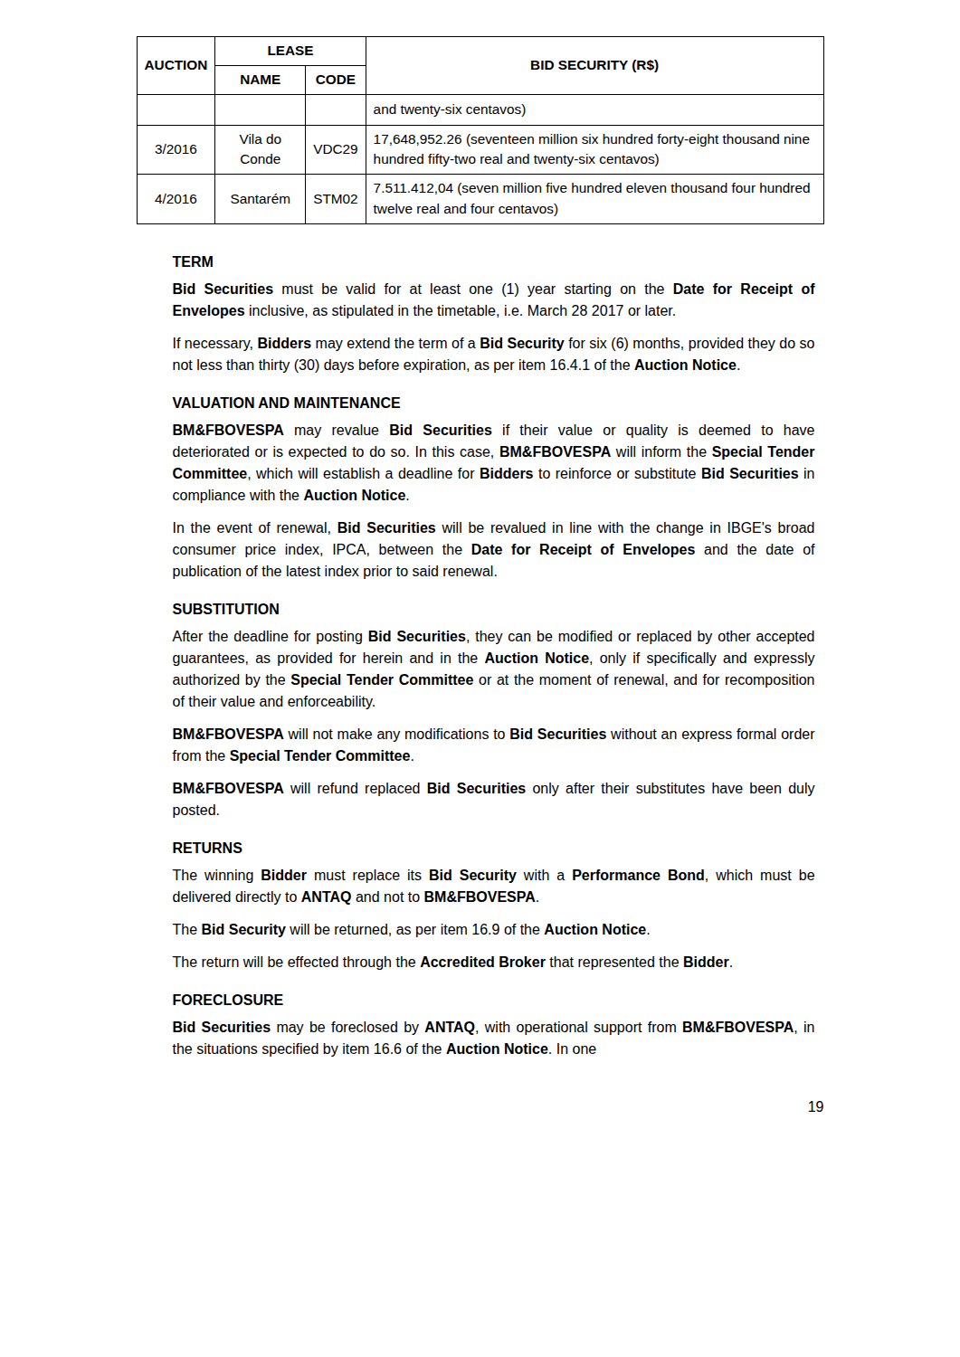| AUCTION | LEASE | BID SECURITY (R$) |
| --- | --- | --- |
| NAME | CODE |
| | | | and twenty-six centavos) |
| 3/2016 | Vila do Conde | VDC29 | 17,648,952.26 (seventeen million six hundred forty-eight thousand nine hundred fifty-two real and twenty-six centavos) |
| 4/2016 | Santarém | STM02 | 7.511.412,04 (seven million five hundred eleven thousand four hundred twelve real and four centavos) |
Term
Bid Securities must be valid for at least one (1) year starting on the Date for Receipt of Envelopes inclusive, as stipulated in the timetable, i.e. March 28 2017 or later.
If necessary, Bidders may extend the term of a Bid Security for six (6) months, provided they do so not less than thirty (30) days before expiration, as per item 16.4.1 of the Auction Notice.
Valuation and Maintenance
BM&FBOVESPA may revalue Bid Securities if their value or quality is deemed to have deteriorated or is expected to do so. In this case, BM&FBOVESPA will inform the Special Tender Committee, which will establish a deadline for Bidders to reinforce or substitute Bid Securities in compliance with the Auction Notice.
In the event of renewal, Bid Securities will be revalued in line with the change in IBGE's broad consumer price index, IPCA, between the Date for Receipt of Envelopes and the date of publication of the latest index prior to said renewal.
Substitution
After the deadline for posting Bid Securities, they can be modified or replaced by other accepted guarantees, as provided for herein and in the Auction Notice, only if specifically and expressly authorized by the Special Tender Committee or at the moment of renewal, and for recomposition of their value and enforceability.
BM&FBOVESPA will not make any modifications to Bid Securities without an express formal order from the Special Tender Committee.
BM&FBOVESPA will refund replaced Bid Securities only after their substitutes have been duly posted.
Returns
The winning Bidder must replace its Bid Security with a Performance Bond, which must be delivered directly to ANTAQ and not to BM&FBOVESPA.
The Bid Security will be returned, as per item 16.9 of the Auction Notice.
The return will be effected through the Accredited Broker that represented the Bidder.
Foreclosure
Bid Securities may be foreclosed by ANTAQ, with operational support from BM&FBOVESPA, in the situations specified by item 16.6 of the Auction Notice. In one
19